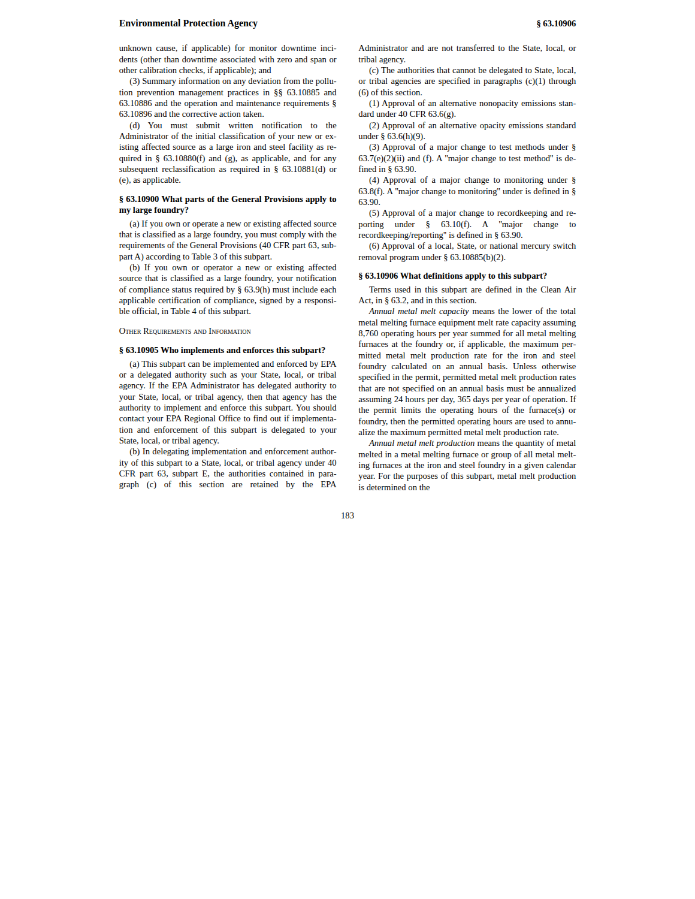Environmental Protection Agency § 63.10906
unknown cause, if applicable) for monitor downtime incidents (other than downtime associated with zero and span or other calibration checks, if applicable); and
(3) Summary information on any deviation from the pollution prevention management practices in §§ 63.10885 and 63.10886 and the operation and maintenance requirements § 63.10896 and the corrective action taken.
(d) You must submit written notification to the Administrator of the initial classification of your new or existing affected source as a large iron and steel facility as required in § 63.10880(f) and (g), as applicable, and for any subsequent reclassification as required in § 63.10881(d) or (e), as applicable.
§ 63.10900 What parts of the General Provisions apply to my large foundry?
(a) If you own or operate a new or existing affected source that is classified as a large foundry, you must comply with the requirements of the General Provisions (40 CFR part 63, subpart A) according to Table 3 of this subpart.
(b) If you own or operator a new or existing affected source that is classified as a large foundry, your notification of compliance status required by § 63.9(h) must include each applicable certification of compliance, signed by a responsible official, in Table 4 of this subpart.
Other Requirements and Information
§ 63.10905 Who implements and enforces this subpart?
(a) This subpart can be implemented and enforced by EPA or a delegated authority such as your State, local, or tribal agency. If the EPA Administrator has delegated authority to your State, local, or tribal agency, then that agency has the authority to implement and enforce this subpart. You should contact your EPA Regional Office to find out if implementation and enforcement of this subpart is delegated to your State, local, or tribal agency.
(b) In delegating implementation and enforcement authority of this subpart to a State, local, or tribal agency under 40 CFR part 63, subpart E, the authorities contained in paragraph (c) of this section are retained by the EPA Administrator and are not transferred to the State, local, or tribal agency.
(c) The authorities that cannot be delegated to State, local, or tribal agencies are specified in paragraphs (c)(1) through (6) of this section.
(1) Approval of an alternative nonopacity emissions standard under 40 CFR 63.6(g).
(2) Approval of an alternative opacity emissions standard under § 63.6(h)(9).
(3) Approval of a major change to test methods under § 63.7(e)(2)(ii) and (f). A ''major change to test method'' is defined in § 63.90.
(4) Approval of a major change to monitoring under § 63.8(f). A ''major change to monitoring'' under is defined in § 63.90.
(5) Approval of a major change to recordkeeping and reporting under § 63.10(f). A ''major change to recordkeeping/reporting'' is defined in § 63.90.
(6) Approval of a local, State, or national mercury switch removal program under § 63.10885(b)(2).
§ 63.10906 What definitions apply to this subpart?
Terms used in this subpart are defined in the Clean Air Act, in § 63.2, and in this section.
Annual metal melt capacity means the lower of the total metal melting furnace equipment melt rate capacity assuming 8,760 operating hours per year summed for all metal melting furnaces at the foundry or, if applicable, the maximum permitted metal melt production rate for the iron and steel foundry calculated on an annual basis. Unless otherwise specified in the permit, permitted metal melt production rates that are not specified on an annual basis must be annualized assuming 24 hours per day, 365 days per year of operation. If the permit limits the operating hours of the furnace(s) or foundry, then the permitted operating hours are used to annualize the maximum permitted metal melt production rate.
Annual metal melt production means the quantity of metal melted in a metal melting furnace or group of all metal melting furnaces at the iron and steel foundry in a given calendar year. For the purposes of this subpart, metal melt production is determined on the
183